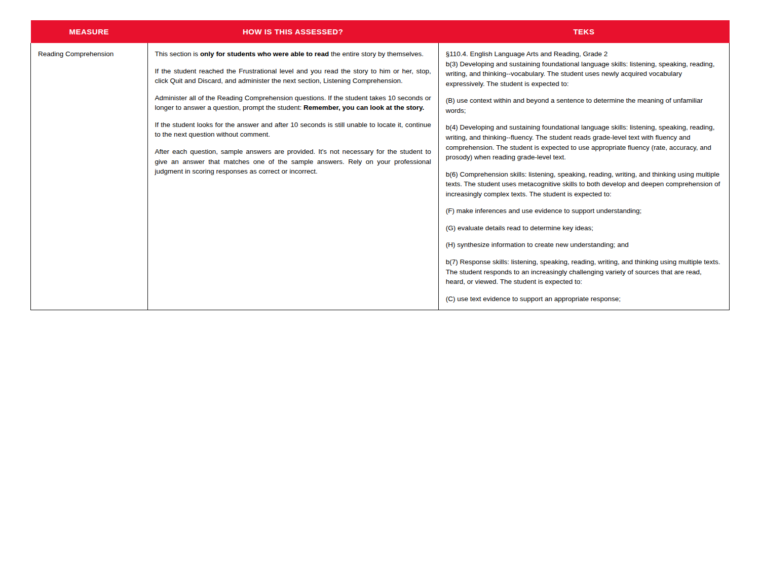| MEASURE | HOW IS THIS ASSESSED? | TEKS |
| --- | --- | --- |
| Reading Comprehension | This section is only for students who were able to read the entire story by themselves. If the student reached the Frustrational level and you read the story to him or her, stop, click Quit and Discard, and administer the next section, Listening Comprehension. Administer all of the Reading Comprehension questions. If the student takes 10 seconds or longer to answer a question, prompt the student: Remember, you can look at the story. If the student looks for the answer and after 10 seconds is still unable to locate it, continue to the next question without comment. After each question, sample answers are provided. It's not necessary for the student to give an answer that matches one of the sample answers. Rely on your professional judgment in scoring responses as correct or incorrect. | §110.4. English Language Arts and Reading, Grade 2 b(3) Developing and sustaining foundational language skills: listening, speaking, reading, writing, and thinking--vocabulary. The student uses newly acquired vocabulary expressively. The student is expected to: (B) use context within and beyond a sentence to determine the meaning of unfamiliar words; b(4) Developing and sustaining foundational language skills: listening, speaking, reading, writing, and thinking--fluency. The student reads grade-level text with fluency and comprehension. The student is expected to use appropriate fluency (rate, accuracy, and prosody) when reading grade-level text. b(6) Comprehension skills: listening, speaking, reading, writing, and thinking using multiple texts. The student uses metacognitive skills to both develop and deepen comprehension of increasingly complex texts. The student is expected to: (F) make inferences and use evidence to support understanding; (G) evaluate details read to determine key ideas; (H) synthesize information to create new understanding; and b(7) Response skills: listening, speaking, reading, writing, and thinking using multiple texts. The student responds to an increasingly challenging variety of sources that are read, heard, or viewed. The student is expected to: (C) use text evidence to support an appropriate response; |